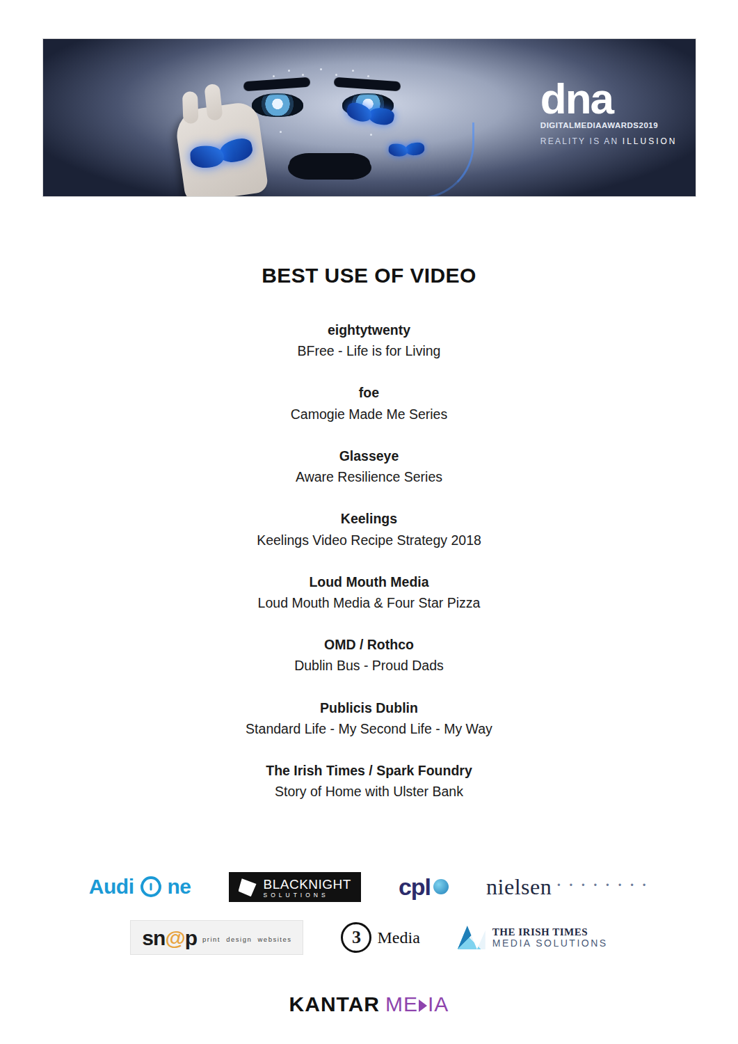dna
DIGITALMEDIAAWARDS2019
REALITY IS AN ILLUSION
BEST USE OF VIDEO
eightytwenty BFree - Life is for Living
foe Camogie Made Me Series
Glasseye Aware Resilience Series
Keelings Keelings Video Recipe Strategy 2018
Loud Mouth Media Loud Mouth Media & Four Star Pizza
OMD / Rothco Dublin Bus - Proud Dads
Publicis Dublin Standard Life - My Second Life - My Way
The Irish Times / Spark Foundry Story of Home with Ulster Bank
Audi ne
BLACKNIGHTSOLUTIONS
cpl
nielsen
• • • • • • • •
sn@p
print design websites
3
Media
THE IRISH TIMES
MEDIA SOLUTIONS
KANTAR ME IA